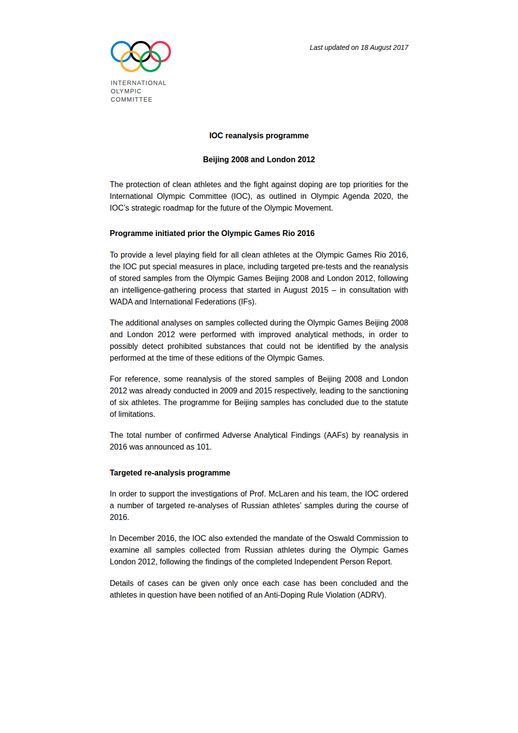INTERNATIONAL
OLYMPIC
COMMITTEE
Last updated on 18 August 2017
IOC reanalysis programme Beijing 2008 and London 2012
The protection of clean athletes and the fight against doping are top priorities for the International Olympic Committee (IOC), as outlined in Olympic Agenda 2020, the IOC’s strategic roadmap for the future of the Olympic Movement.
Programme initiated prior the Olympic Games Rio 2016
To provide a level playing field for all clean athletes at the Olympic Games Rio 2016, the IOC put special measures in place, including targeted pre-tests and the reanalysis of stored samples from the Olympic Games Beijing 2008 and London 2012, following an intelligence-gathering process that started in August 2015 – in consultation with WADA and International Federations (IFs).
The additional analyses on samples collected during the Olympic Games Beijing 2008 and London 2012 were performed with improved analytical methods, in order to possibly detect prohibited substances that could not be identified by the analysis performed at the time of these editions of the Olympic Games.
For reference, some reanalysis of the stored samples of Beijing 2008 and London 2012 was already conducted in 2009 and 2015 respectively, leading to the sanctioning of six athletes. The programme for Beijing samples has concluded due to the statute of limitations.
The total number of confirmed Adverse Analytical Findings (AAFs) by reanalysis in 2016 was announced as 101.
Targeted re-analysis programme
In order to support the investigations of Prof. McLaren and his team, the IOC ordered a number of targeted re-analyses of Russian athletes’ samples during the course of 2016.
In December 2016, the IOC also extended the mandate of the Oswald Commission to examine all samples collected from Russian athletes during the Olympic Games London 2012, following the findings of the completed Independent Person Report.
Details of cases can be given only once each case has been concluded and the athletes in question have been notified of an Anti-Doping Rule Violation (ADRV).